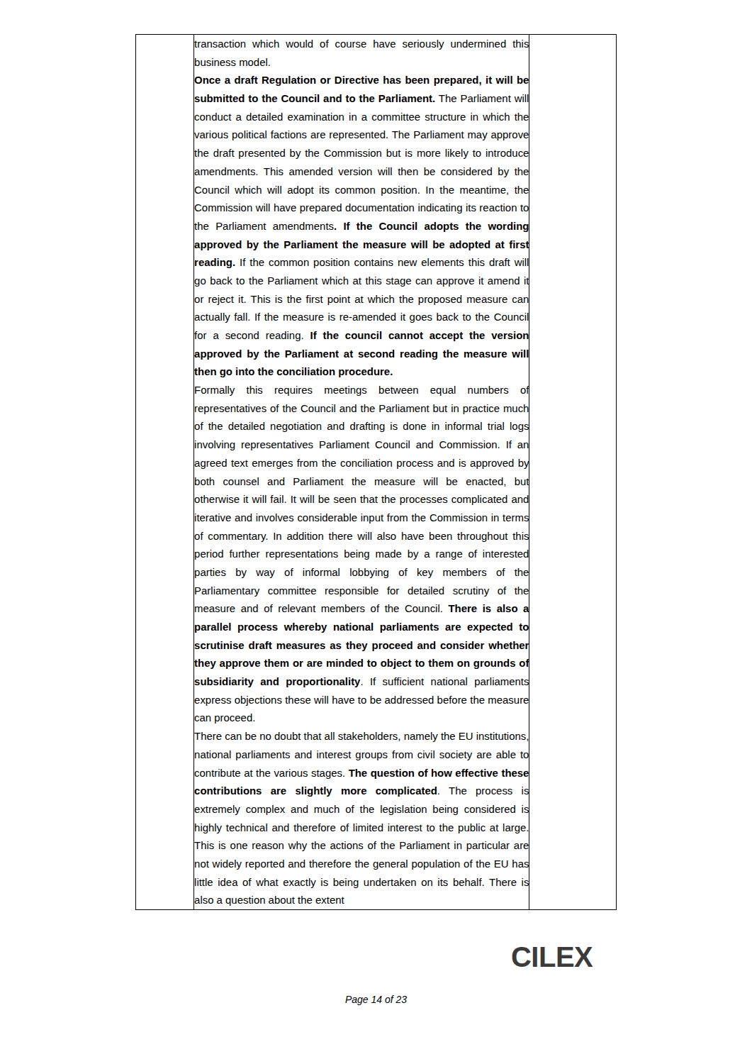| | transaction which would of course have seriously undermined this business model. Once a draft Regulation or Directive has been prepared, it will be submitted to the Council and to the Parliament. The Parliament will conduct a detailed examination in a committee structure in which the various political factions are represented. The Parliament may approve the draft presented by the Commission but is more likely to introduce amendments. This amended version will then be considered by the Council which will adopt its common position. In the meantime, the Commission will have prepared documentation indicating its reaction to the Parliament amendments . If the Council adopts the wording approved by the Parliament the measure will be adopted at first reading. If the common position contains new elements this draft will go back to the Parliament which at this stage can approve it amend it or reject it. This is the first point at which the proposed measure can actually fall. If the measure is re-amended it goes back to the Council for a second reading. If the council cannot accept the version approved by the Parliament at second reading the measure will then go into the conciliation procedure. Formally this requires meetings between equal numbers of representatives of the Council and the Parliament but in practice much of the detailed negotiation and drafting is done in informal trial logs involving representatives Parliament Council and Commission. If an agreed text emerges from the conciliation process and is approved by both counsel and Parliament the measure will be enacted, but otherwise it will fail. It will be seen that the processes complicated and iterative and involves considerable input from the Commission in terms of commentary. In addition there will also have been throughout this period further representations being made by a range of interested parties by way of informal lobbying of key members of the Parliamentary committee responsible for detailed scrutiny of the measure and of relevant members of the Council. There is also a parallel process whereby national parliaments are expected to scrutinise draft measures as they proceed and consider whether they approve them or are minded to object to them on grounds of subsidiarity and proportionality . If sufficient national parliaments express objections these will have to be addressed before the measure can proceed. There can be no doubt that all stakeholders, namely the EU institutions, national parliaments and interest groups from civil society are able to contribute at the various stages. The question of how effective these contributions are slightly more complicated . The process is extremely complex and much of the legislation being considered is highly technical and therefore of limited interest to the public at large. This is one reason why the actions of the Parliament in particular are not widely reported and therefore the general population of the EU has little idea of what exactly is being undertaken on its behalf. There is also a question about the extent | |
CILEX
Page 14 of 23